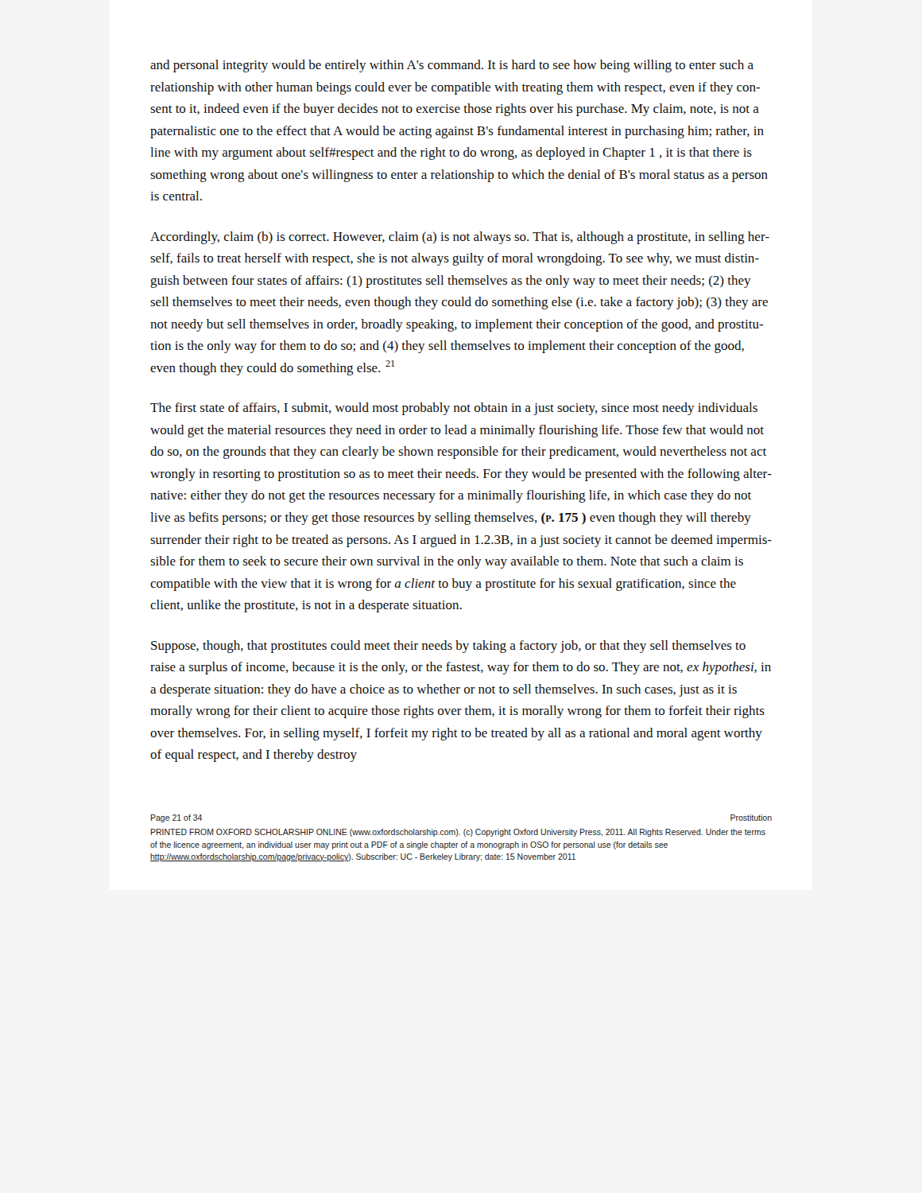and personal integrity would be entirely within A's command. It is hard to see how being willing to enter such a relationship with other human beings could ever be compatible with treating them with respect, even if they consent to it, indeed even if the buyer decides not to exercise those rights over his purchase. My claim, note, is not a paternalistic one to the effect that A would be acting against B's fundamental interest in purchasing him; rather, in line with my argument about self#respect and the right to do wrong, as deployed in Chapter 1 , it is that there is something wrong about one's willingness to enter a relationship to which the denial of B's moral status as a person is central.
Accordingly, claim (b) is correct. However, claim (a) is not always so. That is, although a prostitute, in selling herself, fails to treat herself with respect, she is not always guilty of moral wrongdoing. To see why, we must distinguish between four states of affairs: (1) prostitutes sell themselves as the only way to meet their needs; (2) they sell themselves to meet their needs, even though they could do something else (i.e. take a factory job); (3) they are not needy but sell themselves in order, broadly speaking, to implement their conception of the good, and prostitution is the only way for them to do so; and (4) they sell themselves to implement their conception of the good, even though they could do something else.21
The first state of affairs, I submit, would most probably not obtain in a just society, since most needy individuals would get the material resources they need in order to lead a minimally flourishing life. Those few that would not do so, on the grounds that they can clearly be shown responsible for their predicament, would nevertheless not act wrongly in resorting to prostitution so as to meet their needs. For they would be presented with the following alternative: either they do not get the resources necessary for a minimally flourishing life, in which case they do not live as befits persons; or they get those resources by selling themselves, (p. 175 ) even though they will thereby surrender their right to be treated as persons. As I argued in 1.2.3B, in a just society it cannot be deemed impermissible for them to seek to secure their own survival in the only way available to them. Note that such a claim is compatible with the view that it is wrong for a client to buy a prostitute for his sexual gratification, since the client, unlike the prostitute, is not in a desperate situation.
Suppose, though, that prostitutes could meet their needs by taking a factory job, or that they sell themselves to raise a surplus of income, because it is the only, or the fastest, way for them to do so. They are not, ex hypothesi, in a desperate situation: they do have a choice as to whether or not to sell themselves. In such cases, just as it is morally wrong for their client to acquire those rights over them, it is morally wrong for them to forfeit their rights over themselves. For, in selling myself, I forfeit my right to be treated by all as a rational and moral agent worthy of equal respect, and I thereby destroy
Page 21 of 34 Prostitution
PRINTED FROM OXFORD SCHOLARSHIP ONLINE (www.oxfordscholarship.com). (c) Copyright Oxford University Press, 2011. All Rights Reserved. Under the terms of the licence agreement, an individual user may print out a PDF of a single chapter of a monograph in OSO for personal use (for details see http://www.oxfordscholarship.com/page/privacy-policy). Subscriber: UC - Berkeley Library; date: 15 November 2011